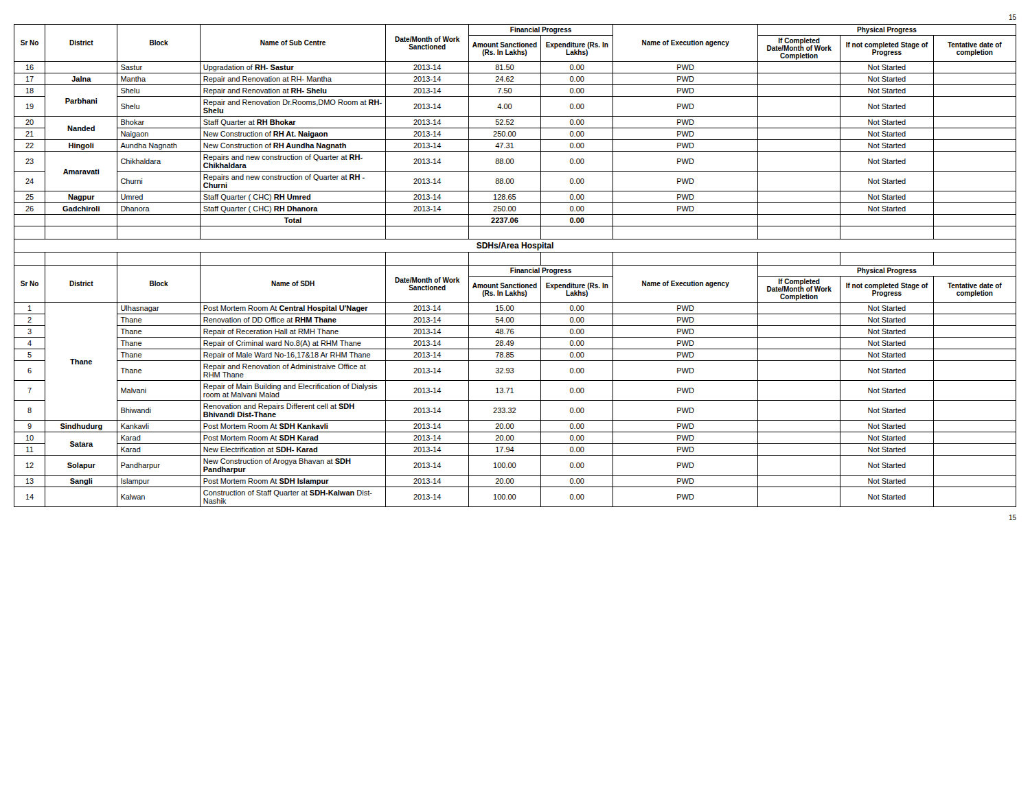15
| Sr No | District | Block | Name of Sub Centre | Date/Month of Work Sanctioned | Financial Progress | Name of Execution agency | Physical Progress |
| --- | --- | --- | --- | --- | --- | --- | --- |
| Amount Sanctioned (Rs. In Lakhs) | Expenditure (Rs. In Lakhs) | If Completed Date/Month of Work Completion | If not completed Stage of Progress | Tentative date of completion |
| 16 | | Sastur | Upgradation of RH- Sastur | 2013-14 | 81.50 | 0.00 | PWD | | Not Started | |
| 17 | Jalna | Mantha | Repair and Renovation at RH- Mantha | 2013-14 | 24.62 | 0.00 | PWD | | Not Started | |
| 18 | Parbhani | Shelu | Repair and Renovation at RH- Shelu | 2013-14 | 7.50 | 0.00 | PWD | | Not Started | |
| 19 | Shelu | Repair and Renovation Dr.Rooms,DMO Room at RH-Shelu | 2013-14 | 4.00 | 0.00 | PWD | | Not Started | |
| 20 | Nanded | Bhokar | Staff Quarter at RH Bhokar | 2013-14 | 52.52 | 0.00 | PWD | | Not Started | |
| 21 | Naigaon | New Construction of RH At. Naigaon | 2013-14 | 250.00 | 0.00 | PWD | | Not Started | |
| 22 | Hingoli | Aundha Nagnath | New Construction of RH Aundha Nagnath | 2013-14 | 47.31 | 0.00 | PWD | | Not Started | |
| 23 | Amaravati | Chikhaldara | Repairs and new construction of Quarter at RH-Chikhaldara | 2013-14 | 88.00 | 0.00 | PWD | | Not Started | |
| 24 | Churni | Repairs and new construction of Quarter at RH -Churni | 2013-14 | 88.00 | 0.00 | PWD | | Not Started | |
| 25 | Nagpur | Umred | Staff Quarter ( CHC) RH Umred | 2013-14 | 128.65 | 0.00 | PWD | | Not Started | |
| 26 | Gadchiroli | Dhanora | Staff Quarter ( CHC) RH Dhanora | 2013-14 | 250.00 | 0.00 | PWD | | Not Started | |
| | | | Total | | 2237.06 | 0.00 | | | | |
| SDHs/Area Hospital |
| Sr No | District | Block | Name of SDH | Date/Month of Work Sanctioned | Financial Progress | Name of Execution agency | Physical Progress |
| Amount Sanctioned (Rs. In Lakhs) | Expenditure (Rs. In Lakhs) | If Completed Date/Month of Work Completion | If not completed Stage of Progress | Tentative date of completion |
| 1 | Thane | Ulhasnagar | Post Mortem Room At Central Hospital U'Nager | 2013-14 | 15.00 | 0.00 | PWD | | Not Started | |
| 2 | Thane | Renovation of DD Office at RHM Thane | 2013-14 | 54.00 | 0.00 | PWD | | Not Started | |
| 3 | Thane | Repair of Receration Hall at RMH Thane | 2013-14 | 48.76 | 0.00 | PWD | | Not Started | |
| 4 | Thane | Repair of Criminal ward No.8(A) at RHM Thane | 2013-14 | 28.49 | 0.00 | PWD | | Not Started | |
| 5 | Thane | Repair of Male Ward No-16,17&18 Ar RHM Thane | 2013-14 | 78.85 | 0.00 | PWD | | Not Started | |
| 6 | Thane | Repair and Renovation of Administraive Office at RHM Thane | 2013-14 | 32.93 | 0.00 | PWD | | Not Started | |
| 7 | Malvani | Repair of Main Building and Elecrification of Dialysis room at Malvani Malad | 2013-14 | 13.71 | 0.00 | PWD | | Not Started | |
| 8 | Bhiwandi | Renovation and Repairs Different cell at SDH Bhivandi Dist-Thane | 2013-14 | 233.32 | 0.00 | PWD | | Not Started | |
| 9 | Sindhudurg | Kankavli | Post Mortem Room At SDH Kankavli | 2013-14 | 20.00 | 0.00 | PWD | | Not Started | |
| 10 | Satara | Karad | Post Mortem Room At SDH Karad | 2013-14 | 20.00 | 0.00 | PWD | | Not Started | |
| 11 | Karad | New Electrification at SDH- Karad | 2013-14 | 17.94 | 0.00 | PWD | | Not Started | |
| 12 | Solapur | Pandharpur | New Construction of Arogya Bhavan at SDH Pandharpur | 2013-14 | 100.00 | 0.00 | PWD | | Not Started | |
| 13 | Sangli | Islampur | Post Mortem Room At SDH Islampur | 2013-14 | 20.00 | 0.00 | PWD | | Not Started | |
| 14 | | Kalwan | Construction of Staff Quarter at SDH-Kalwan Dist-Nashik | 2013-14 | 100.00 | 0.00 | PWD | | Not Started | |
15